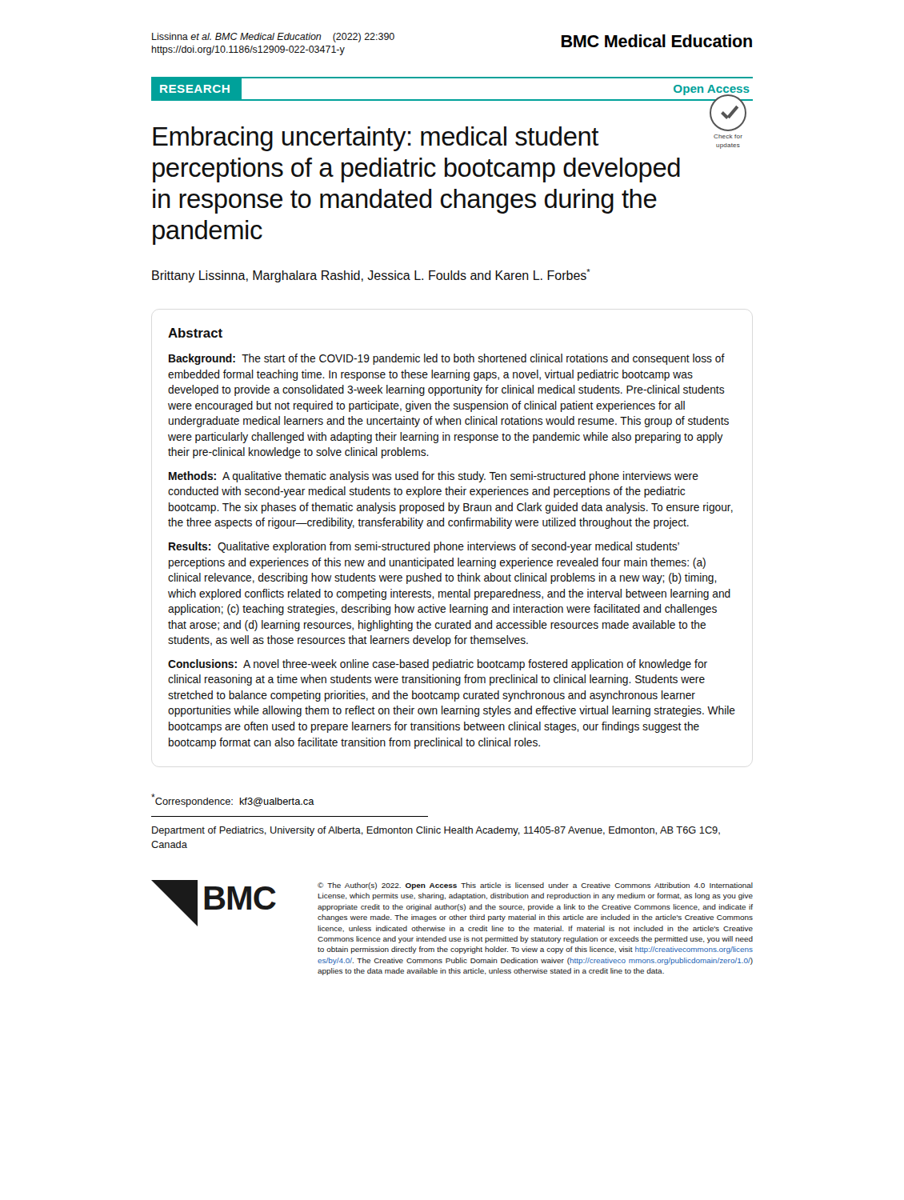Lissinna et al. BMC Medical Education (2022) 22:390 https://doi.org/10.1186/s12909-022-03471-y
BMC Medical Education
RESEARCH
Open Access
Check for
updates
Embracing uncertainty: medical student perceptions of a pediatric bootcamp developed in response to mandated changes during the pandemic
Brittany Lissinna, Marghalara Rashid, Jessica L. Foulds and Karen L. Forbes*
Abstract
Background: The start of the COVID-19 pandemic led to both shortened clinical rotations and consequent loss of embedded formal teaching time. In response to these learning gaps, a novel, virtual pediatric bootcamp was developed to provide a consolidated 3-week learning opportunity for clinical medical students. Pre-clinical students were encouraged but not required to participate, given the suspension of clinical patient experiences for all undergraduate medical learners and the uncertainty of when clinical rotations would resume. This group of students were particularly challenged with adapting their learning in response to the pandemic while also preparing to apply their pre-clinical knowledge to solve clinical problems.
Methods: A qualitative thematic analysis was used for this study. Ten semi-structured phone interviews were conducted with second-year medical students to explore their experiences and perceptions of the pediatric bootcamp. The six phases of thematic analysis proposed by Braun and Clark guided data analysis. To ensure rigour, the three aspects of rigour—credibility, transferability and confirmability were utilized throughout the project.
Results: Qualitative exploration from semi-structured phone interviews of second-year medical students’ perceptions and experiences of this new and unanticipated learning experience revealed four main themes: (a) clinical relevance, describing how students were pushed to think about clinical problems in a new way; (b) timing, which explored conflicts related to competing interests, mental preparedness, and the interval between learning and application; (c) teaching strategies, describing how active learning and interaction were facilitated and challenges that arose; and (d) learning resources, highlighting the curated and accessible resources made available to the students, as well as those resources that learners develop for themselves.
Conclusions: A novel three-week online case-based pediatric bootcamp fostered application of knowledge for clinical reasoning at a time when students were transitioning from preclinical to clinical learning. Students were stretched to balance competing priorities, and the bootcamp curated synchronous and asynchronous learner opportunities while allowing them to reflect on their own learning styles and effective virtual learning strategies. While bootcamps are often used to prepare learners for transitions between clinical stages, our findings suggest the bootcamp format can also facilitate transition from preclinical to clinical roles.
*Correspondence: kf3@ualberta.ca
Department of Pediatrics, University of Alberta, Edmonton Clinic Health Academy, 11405-87 Avenue, Edmonton, AB T6G 1C9, Canada
BMC
© The Author(s) 2022. Open Access This article is licensed under a Creative Commons Attribution 4.0 International License, which permits use, sharing, adaptation, distribution and reproduction in any medium or format, as long as you give appropriate credit to the original author(s) and the source, provide a link to the Creative Commons licence, and indicate if changes were made. The images or other third party material in this article are included in the article's Creative Commons licence, unless indicated otherwise in a credit line to the material. If material is not included in the article's Creative Commons licence and your intended use is not permitted by statutory regulation or exceeds the permitted use, you will need to obtain permission directly from the copyright holder. To view a copy of this licence, visit http://creativecommons.org/licenses/by/4.0/. The Creative Commons Public Domain Dedication waiver (http://creativeco mmons.org/publicdomain/zero/1.0/) applies to the data made available in this article, unless otherwise stated in a credit line to the data.